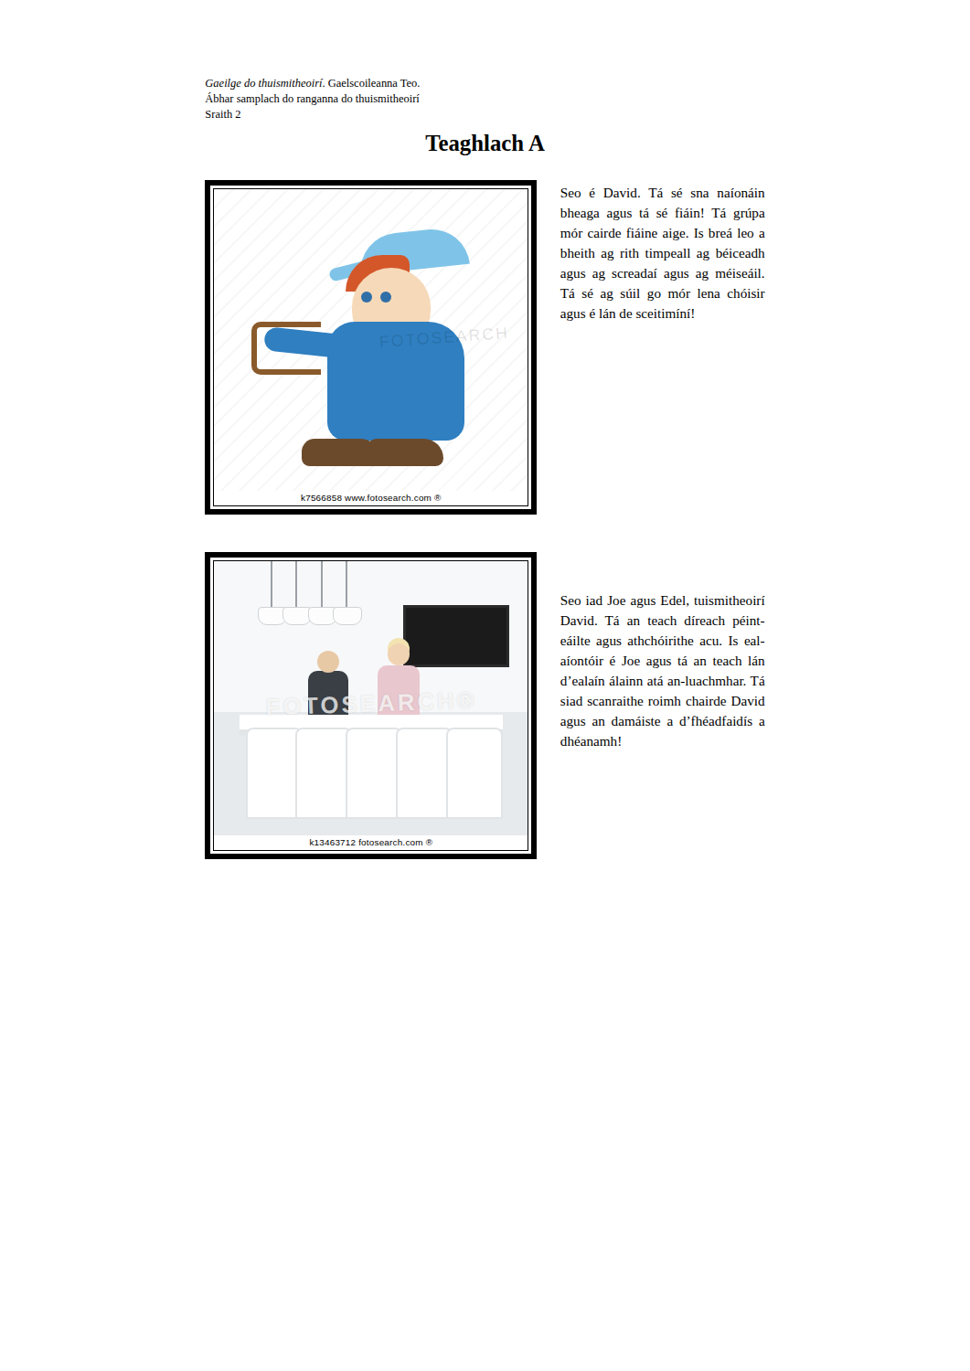Gaeilge do thuismitheoirí. Gaelscoileanna Teo.
Ábhar samplach do ranganna do thuismitheoirí
Sraith 2
Teaghlach A
FOTOSEARCH
k7566858 www.fotosearch.com ®
Seo é David. Tá sé sna naíonáin bheaga agus tá sé fiáin! Tá grúpa mór cairde fiáine aige. Is breá leo a bheith ag rith timpeall ag béiceadh agus ag screadaí agus ag méiseáil. Tá sé ag súil go mór lena chóisir agus é lán de sceitimíní!
FOTOSEARCH®
k13463712 fotosearch.com ®
Seo iad Joe agus Edel, tuismitheoirí David. Tá an teach díreach péinteáilte agus athchóirithe acu. Is ealaíontóir é Joe agus tá an teach lán d’ealaín álainn atá an-luachmhar. Tá siad scanraithe roimh chairde David agus an damáiste a d’fhéadfaidís a dhéanamh!